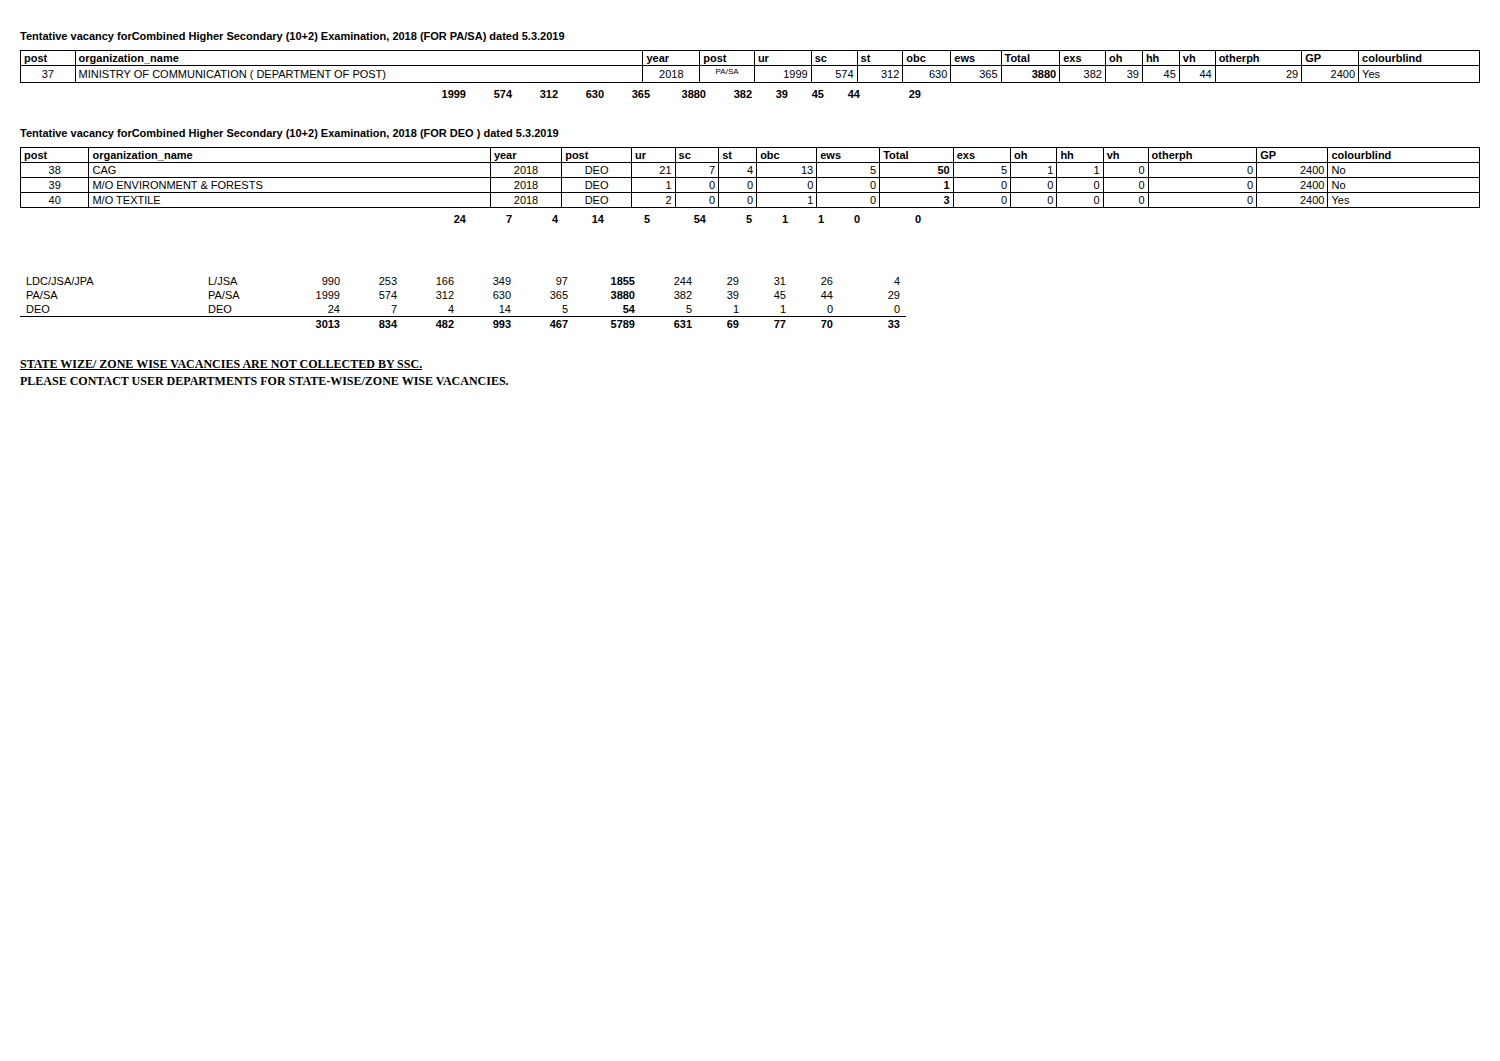Tentative vacancy forCombined Higher Secondary (10+2) Examination, 2018 (FOR PA/SA) dated 5.3.2019
| post | organization_name | year | post | ur | sc | st | obc | ews | Total | exs | oh | hh | vh | otherph | GP | colourblind |
| --- | --- | --- | --- | --- | --- | --- | --- | --- | --- | --- | --- | --- | --- | --- | --- | --- |
| 37 | MINISTRY OF COMMUNICATION ( DEPARTMENT OF POST) | 2018 | PA/SA | 1999 | 574 | 312 | 630 | 365 | 3880 | 382 | 39 | 45 | 44 | 29 | 2400 | Yes |
| | | | 1999 | 574 | 312 | 630 | 365 | 3880 | 382 | 39 | 45 | 44 | 29 |
Tentative vacancy forCombined Higher Secondary (10+2) Examination, 2018 (FOR DEO ) dated 5.3.2019
| post | organization_name | year | post | ur | sc | st | obc | ews | Total | exs | oh | hh | vh | otherph | GP | colourblind |
| --- | --- | --- | --- | --- | --- | --- | --- | --- | --- | --- | --- | --- | --- | --- | --- | --- |
| 38 | CAG | 2018 | DEO | 21 | 7 | 4 | 13 | 5 | 50 | 5 | 1 | 1 | 0 | 0 | 2400 | No |
| 39 | M/O ENVIRONMENT & FORESTS | 2018 | DEO | 1 | 0 | 0 | 0 | 0 | 1 | 0 | 0 | 0 | 0 | 0 | 2400 | No |
| 40 | M/O TEXTILE | 2018 | DEO | 2 | 0 | 0 | 1 | 0 | 3 | 0 | 0 | 0 | 0 | 0 | 2400 | Yes |
| | | | 24 | 7 | 4 | 14 | 5 | 54 | 5 | 1 | 1 | 0 | 0 |
| LDC/JSA/JPA | L/JSA | 990 | 253 | 166 | 349 | 97 | 1855 | 244 | 29 | 31 | 26 | 4 |
| PA/SA | PA/SA | 1999 | 574 | 312 | 630 | 365 | 3880 | 382 | 39 | 45 | 44 | 29 |
| DEO | DEO | 24 | 7 | 4 | 14 | 5 | 54 | 5 | 1 | 1 | 0 | 0 |
| | | 3013 | 834 | 482 | 993 | 467 | 5789 | 631 | 69 | 77 | 70 | 33 |
STATE WIZE/ ZONE WISE VACANCIES ARE NOT COLLECTED BY SSC.
PLEASE CONTACT USER DEPARTMENTS FOR STATE-WISE/ZONE WISE VACANCIES.